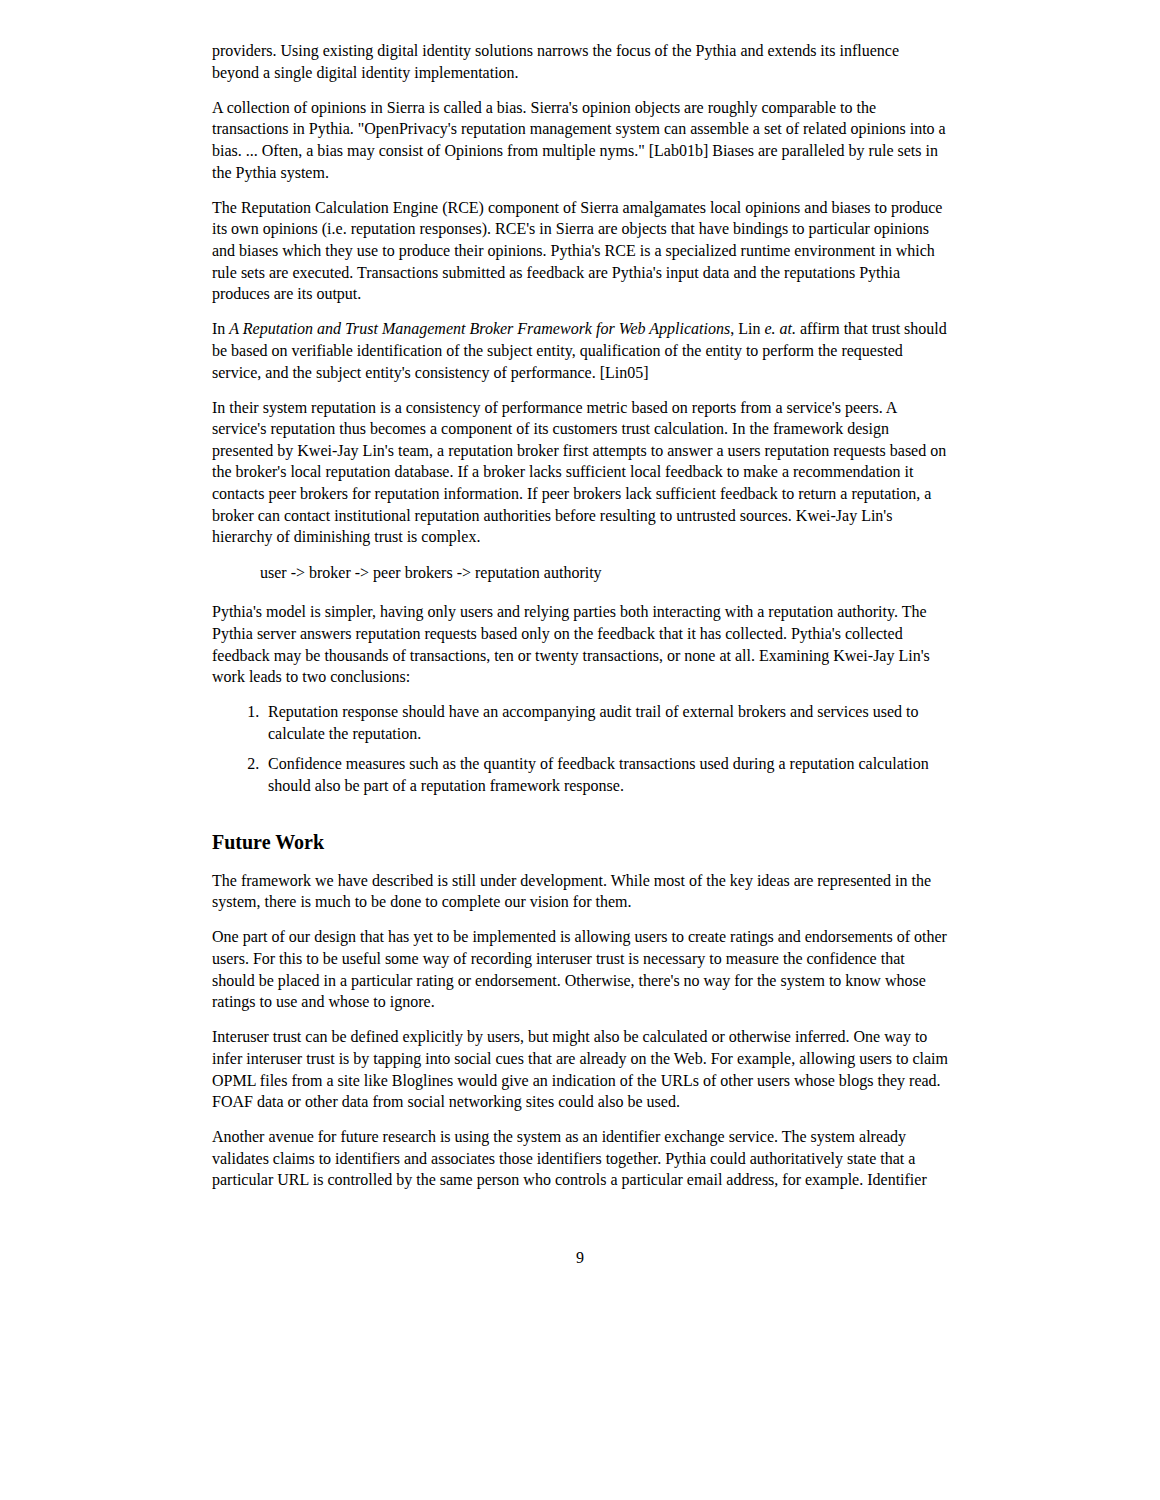providers. Using existing digital identity solutions narrows the focus of the Pythia and extends its influence beyond a single digital identity implementation.
A collection of opinions in Sierra is called a bias. Sierra's opinion objects are roughly comparable to the transactions in Pythia. "OpenPrivacy's reputation management system can assemble a set of related opinions into a bias. ... Often, a bias may consist of Opinions from multiple nyms." [Lab01b] Biases are paralleled by rule sets in the Pythia system.
The Reputation Calculation Engine (RCE) component of Sierra amalgamates local opinions and biases to produce its own opinions (i.e. reputation responses). RCE's in Sierra are objects that have bindings to particular opinions and biases which they use to produce their opinions. Pythia's RCE is a specialized runtime environment in which rule sets are executed. Transactions submitted as feedback are Pythia's input data and the reputations Pythia produces are its output.
In A Reputation and Trust Management Broker Framework for Web Applications, Lin e. at. affirm that trust should be based on verifiable identification of the subject entity, qualification of the entity to perform the requested service, and the subject entity's consistency of performance. [Lin05]
In their system reputation is a consistency of performance metric based on reports from a service's peers. A service's reputation thus becomes a component of its customers trust calculation. In the framework design presented by Kwei-Jay Lin's team, a reputation broker first attempts to answer a users reputation requests based on the broker's local reputation database. If a broker lacks sufficient local feedback to make a recommendation it contacts peer brokers for reputation information. If peer brokers lack sufficient feedback to return a reputation, a broker can contact institutional reputation authorities before resulting to untrusted sources. Kwei-Jay Lin's hierarchy of diminishing trust is complex.
user -> broker -> peer brokers -> reputation authority
Pythia's model is simpler, having only users and relying parties both interacting with a reputation authority. The Pythia server answers reputation requests based only on the feedback that it has collected. Pythia's collected feedback may be thousands of transactions, ten or twenty transactions, or none at all. Examining Kwei-Jay Lin's work leads to two conclusions:
Reputation response should have an accompanying audit trail of external brokers and services used to calculate the reputation.
Confidence measures such as the quantity of feedback transactions used during a reputation calculation should also be part of a reputation framework response.
Future Work
The framework we have described is still under development. While most of the key ideas are represented in the system, there is much to be done to complete our vision for them.
One part of our design that has yet to be implemented is allowing users to create ratings and endorsements of other users. For this to be useful some way of recording interuser trust is necessary to measure the confidence that should be placed in a particular rating or endorsement. Otherwise, there's no way for the system to know whose ratings to use and whose to ignore.
Interuser trust can be defined explicitly by users, but might also be calculated or otherwise inferred. One way to infer interuser trust is by tapping into social cues that are already on the Web. For example, allowing users to claim OPML files from a site like Bloglines would give an indication of the URLs of other users whose blogs they read. FOAF data or other data from social networking sites could also be used.
Another avenue for future research is using the system as an identifier exchange service. The system already validates claims to identifiers and associates those identifiers together. Pythia could authoritatively state that a particular URL is controlled by the same person who controls a particular email address, for example. Identifier
9